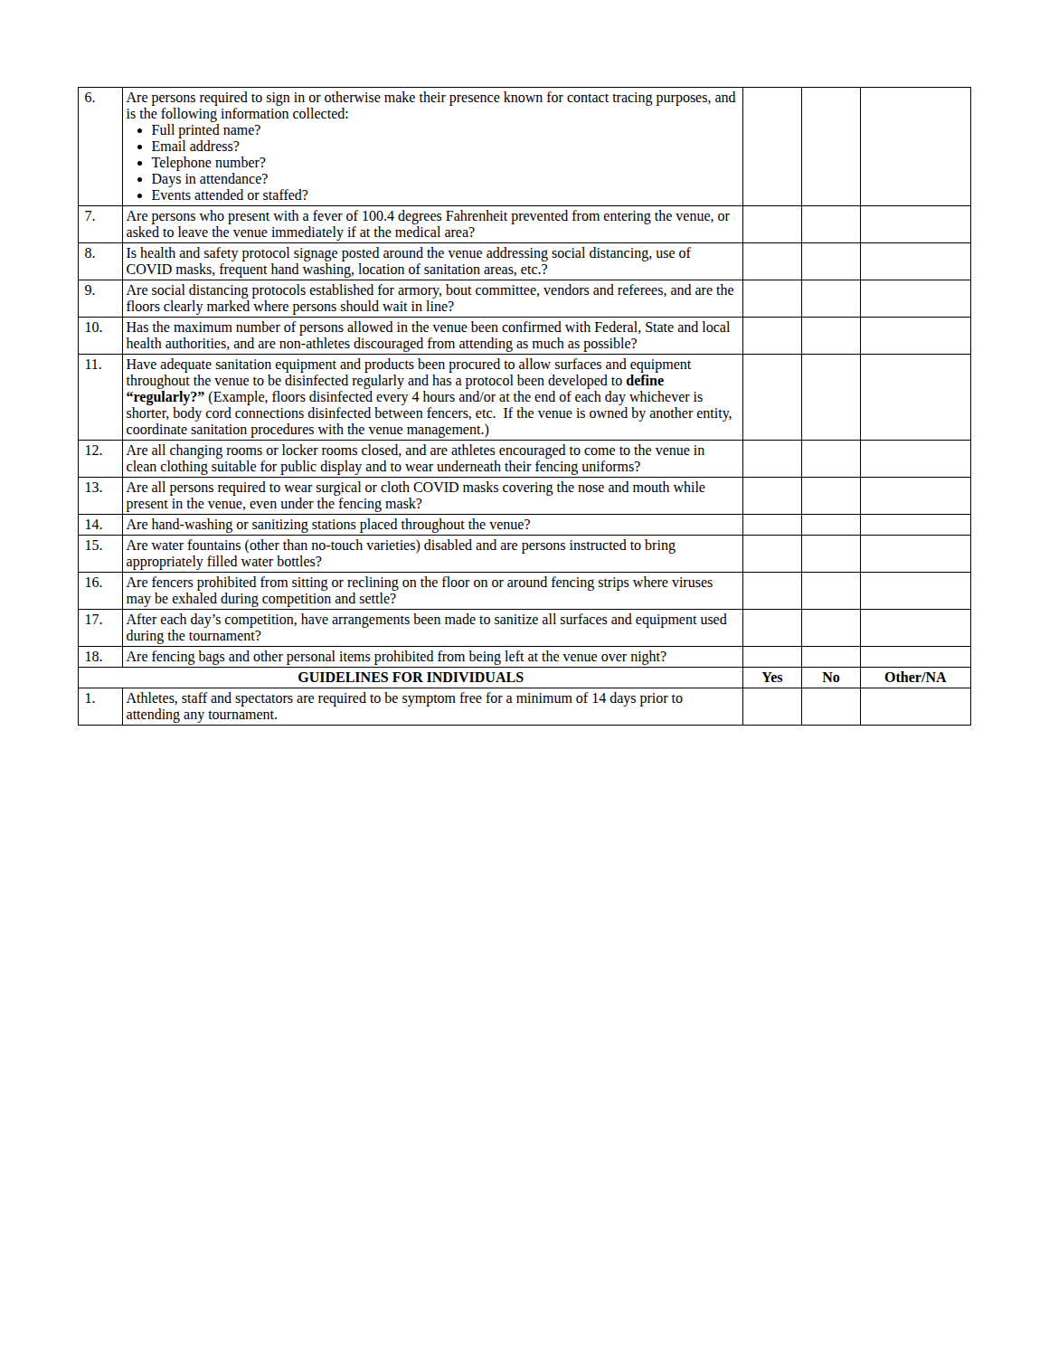| 6. | Are persons required to sign in or otherwise make their presence known for contact tracing purposes, and is the following information collected: Full printed name? Email address? Telephone number? Days in attendance? Events attended or staffed? | | | |
| 7. | Are persons who present with a fever of 100.4 degrees Fahrenheit prevented from entering the venue, or asked to leave the venue immediately if at the medical area? | | | |
| 8. | Is health and safety protocol signage posted around the venue addressing social distancing, use of COVID masks, frequent hand washing, location of sanitation areas, etc.? | | | |
| 9. | Are social distancing protocols established for armory, bout committee, vendors and referees, and are the floors clearly marked where persons should wait in line? | | | |
| 10. | Has the maximum number of persons allowed in the venue been confirmed with Federal, State and local health authorities, and are non-athletes discouraged from attending as much as possible? | | | |
| 11. | Have adequate sanitation equipment and products been procured to allow surfaces and equipment throughout the venue to be disinfected regularly and has a protocol been developed to define “regularly?” (Example, floors disinfected every 4 hours and/or at the end of each day whichever is shorter, body cord connections disinfected between fencers, etc. If the venue is owned by another entity, coordinate sanitation procedures with the venue management.) | | | |
| 12. | Are all changing rooms or locker rooms closed, and are athletes encouraged to come to the venue in clean clothing suitable for public display and to wear underneath their fencing uniforms? | | | |
| 13. | Are all persons required to wear surgical or cloth COVID masks covering the nose and mouth while present in the venue, even under the fencing mask? | | | |
| 14. | Are hand-washing or sanitizing stations placed throughout the venue? | | | |
| 15. | Are water fountains (other than no-touch varieties) disabled and are persons instructed to bring appropriately filled water bottles? | | | |
| 16. | Are fencers prohibited from sitting or reclining on the floor on or around fencing strips where viruses may be exhaled during competition and settle? | | | |
| 17. | After each day’s competition, have arrangements been made to sanitize all surfaces and equipment used during the tournament? | | | |
| 18. | Are fencing bags and other personal items prohibited from being left at the venue over night? | | | |
| GUIDELINES FOR INDIVIDUALS | Yes | No | Other/NA |
| 1. | Athletes, staff and spectators are required to be symptom free for a minimum of 14 days prior to attending any tournament. | | | |